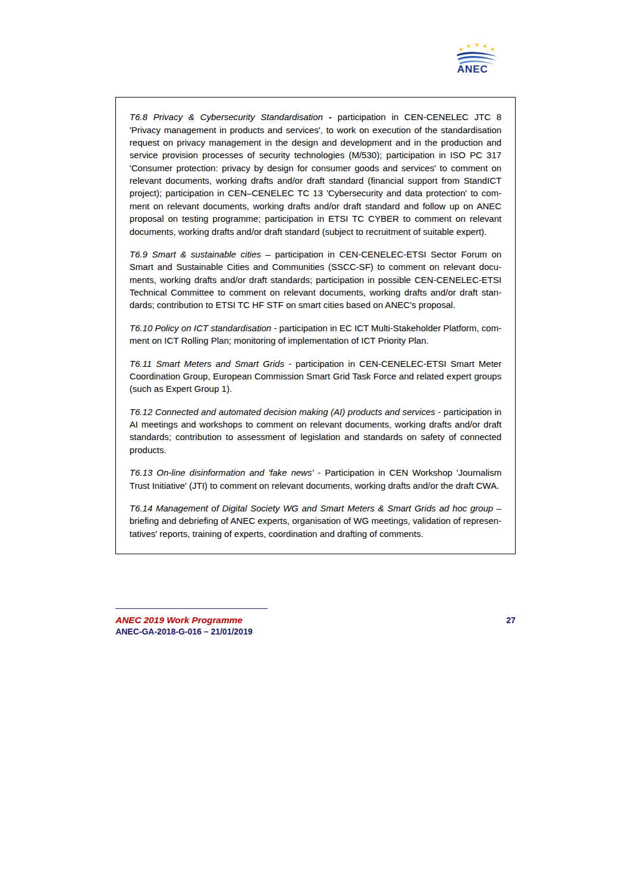ANEC
T6.8 Privacy & Cybersecurity Standardisation - participation in CEN-CENELEC JTC 8 'Privacy management in products and services', to work on execution of the standardisation request on privacy management in the design and development and in the production and service provision processes of security technologies (M/530); participation in ISO PC 317 'Consumer protection: privacy by design for consumer goods and services' to comment on relevant documents, working drafts and/or draft standard (financial support from StandICT project); participation in CEN–CENELEC TC 13 'Cybersecurity and data protection' to comment on relevant documents, working drafts and/or draft standard and follow up on ANEC proposal on testing programme; participation in ETSI TC CYBER to comment on relevant documents, working drafts and/or draft standard (subject to recruitment of suitable expert).
T6.9 Smart & sustainable cities – participation in CEN-CENELEC-ETSI Sector Forum on Smart and Sustainable Cities and Communities (SSCC-SF) to comment on relevant documents, working drafts and/or draft standards; participation in possible CEN-CENELEC-ETSI Technical Committee to comment on relevant documents, working drafts and/or draft standards; contribution to ETSI TC HF STF on smart cities based on ANEC's proposal.
T6.10 Policy on ICT standardisation - participation in EC ICT Multi-Stakeholder Platform, comment on ICT Rolling Plan; monitoring of implementation of ICT Priority Plan.
T6.11 Smart Meters and Smart Grids - participation in CEN-CENELEC-ETSI Smart Meter Coordination Group, European Commission Smart Grid Task Force and related expert groups (such as Expert Group 1).
T6.12 Connected and automated decision making (AI) products and services - participation in AI meetings and workshops to comment on relevant documents, working drafts and/or draft standards; contribution to assessment of legislation and standards on safety of connected products.
T6.13 On-line disinformation and 'fake news' - Participation in CEN Workshop 'Journalism Trust Initiative' (JTI) to comment on relevant documents, working drafts and/or the draft CWA.
T6.14 Management of Digital Society WG and Smart Meters & Smart Grids ad hoc group – briefing and debriefing of ANEC experts, organisation of WG meetings, validation of representatives' reports, training of experts, coordination and drafting of comments.
ANEC 2019 Work Programme
ANEC-GA-2018-G-016 – 21/01/2019
27